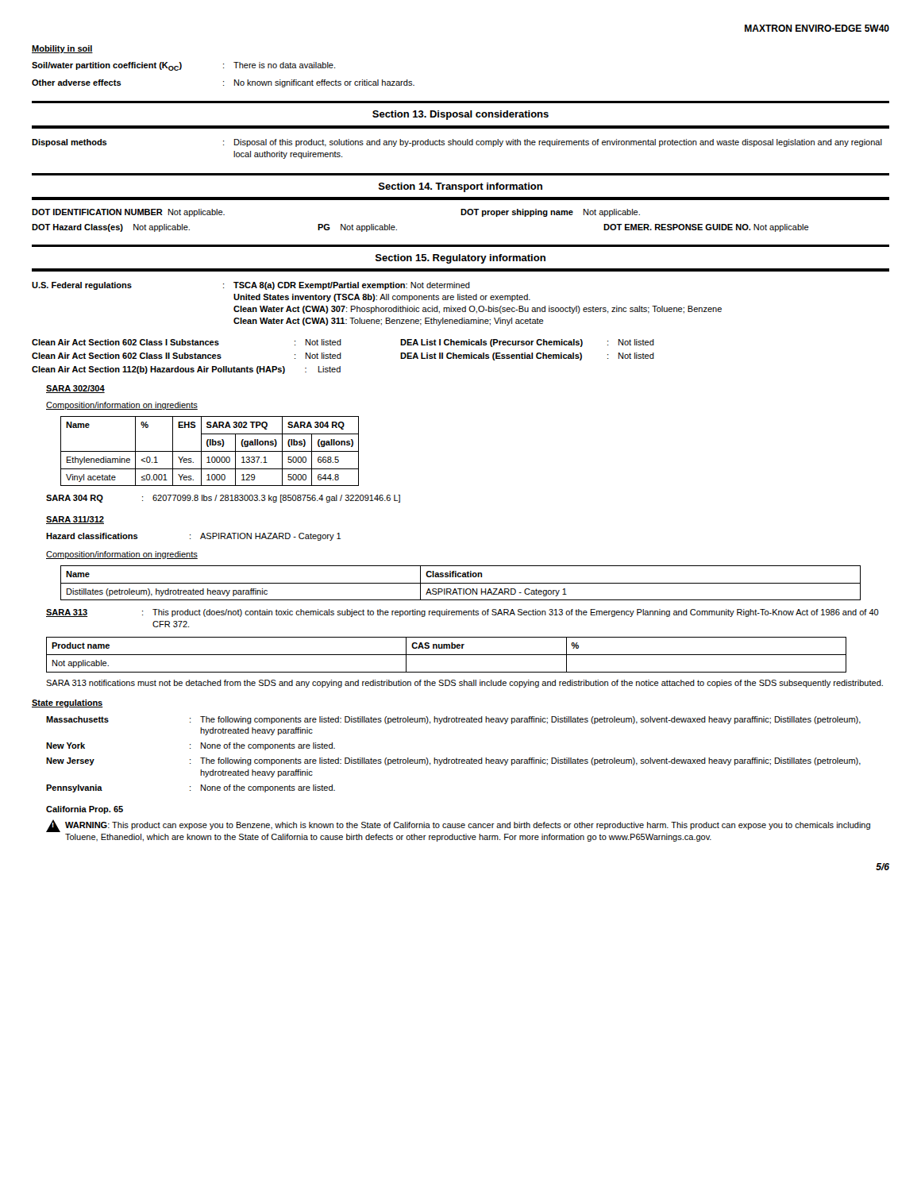MAXTRON ENVIRO-EDGE 5W40
Mobility in soil
| Soil/water partition coefficient (K OC ) | : | There is no data available. |
| Other adverse effects | : | No known significant effects or critical hazards. |
Section 13. Disposal considerations
| Disposal methods | : | Disposal of this product, solutions and any by-products should comply with the requirements of environmental protection and waste disposal legislation and any regional local authority requirements. |
Section 14. Transport information
DOT IDENTIFICATION NUMBER Not applicable.
DOT proper shipping name Not applicable.
DOT Hazard Class(es) Not applicable.
PG Not applicable.
DOT EMER. RESPONSE GUIDE NO. Not applicable
Section 15. Regulatory information
| U.S. Federal regulations | : | TSCA 8(a) CDR Exempt/Partial exemption : Not determined United States inventory (TSCA 8b) : All components are listed or exempted. Clean Water Act (CWA) 307 : Phosphorodithioic acid, mixed O,O-bis(sec-Bu and isooctyl) esters, zinc salts; Toluene; Benzene Clean Water Act (CWA) 311 : Toluene; Benzene; Ethylenediamine; Vinyl acetate |
Clean Air Act Section 602 Class I Substances
:
Not listed
DEA List I Chemicals (Precursor Chemicals)
:
Not listed
Clean Air Act Section 602 Class II Substances
:
Not listed
DEA List II Chemicals (Essential Chemicals)
:
Not listed
Clean Air Act Section 112(b) Hazardous Air Pollutants (HAPs)
:
Listed
SARA 302/304
Composition/information on ingredients
| Name | % | EHS | SARA 302 TPQ | SARA 304 RQ |
| --- | --- | --- | --- | --- |
| (lbs) | (gallons) | (lbs) | (gallons) |
| Ethylenediamine | <0.1 | Yes. | 10000 | 1337.1 | 5000 | 668.5 |
| Vinyl acetate | ≤0.001 | Yes. | 1000 | 129 | 5000 | 644.8 |
| SARA 304 RQ | : | 62077099.8 lbs / 28183003.3 kg [8508756.4 gal / 32209146.6 L] |
SARA 311/312
| Hazard classifications | : | ASPIRATION HAZARD - Category 1 |
Composition/information on ingredients
| Name | Classification |
| --- | --- |
| Distillates (petroleum), hydrotreated heavy paraffinic | ASPIRATION HAZARD - Category 1 |
| SARA 313 | : | This product (does/not) contain toxic chemicals subject to the reporting requirements of SARA Section 313 of the Emergency Planning and Community Right-To-Know Act of 1986 and of 40 CFR 372. |
| Product name | CAS number | % |
| --- | --- | --- |
| Not applicable. | | |
SARA 313 notifications must not be detached from the SDS and any copying and redistribution of the SDS shall include copying and redistribution of the notice attached to copies of the SDS subsequently redistributed.
State regulations
| Massachusetts | : | The following components are listed: Distillates (petroleum), hydrotreated heavy paraffinic; Distillates (petroleum), solvent-dewaxed heavy paraffinic; Distillates (petroleum), hydrotreated heavy paraffinic |
| New York | : | None of the components are listed. |
| New Jersey | : | The following components are listed: Distillates (petroleum), hydrotreated heavy paraffinic; Distillates (petroleum), solvent-dewaxed heavy paraffinic; Distillates (petroleum), hydrotreated heavy paraffinic |
| Pennsylvania | : | None of the components are listed. |
California Prop. 65
WARNING: This product can expose you to Benzene, which is known to the State of California to cause cancer and birth defects or other reproductive harm. This product can expose you to chemicals including Toluene, Ethanediol, which are known to the State of California to cause birth defects or other reproductive harm. For more information go to www.P65Warnings.ca.gov.
5/6